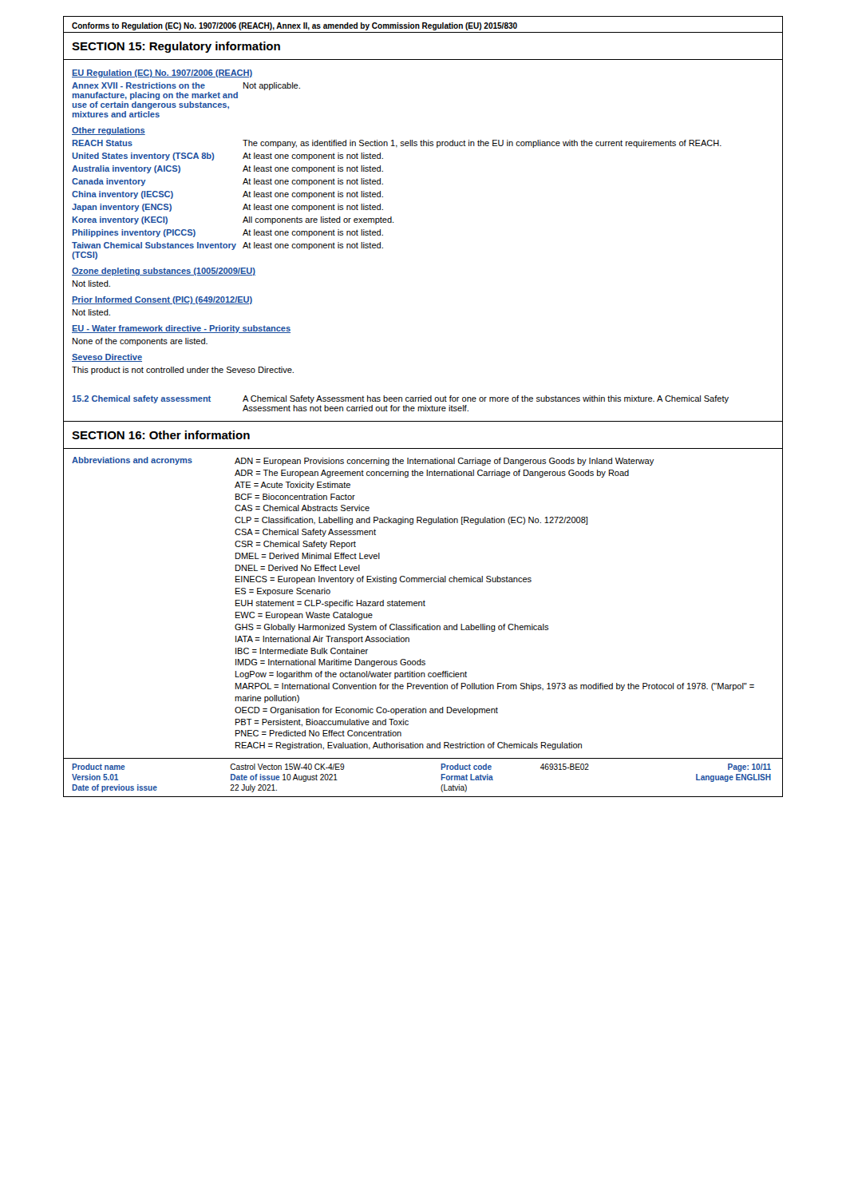Conforms to Regulation (EC) No. 1907/2006 (REACH), Annex II, as amended by Commission Regulation (EU) 2015/830
SECTION 15: Regulatory information
| EU Regulation (EC) No. 1907/2006 (REACH) |
| Annex XVII - Restrictions on the manufacture, placing on the market and use of certain dangerous substances, mixtures and articles | Not applicable. |
| Other regulations |
| REACH Status | The company, as identified in Section 1, sells this product in the EU in compliance with the current requirements of REACH. |
| United States inventory (TSCA 8b) | At least one component is not listed. |
| Australia inventory (AICS) | At least one component is not listed. |
| Canada inventory | At least one component is not listed. |
| China inventory (IECSC) | At least one component is not listed. |
| Japan inventory (ENCS) | At least one component is not listed. |
| Korea inventory (KECI) | All components are listed or exempted. |
| Philippines inventory (PICCS) | At least one component is not listed. |
| Taiwan Chemical Substances Inventory (TCSI) | At least one component is not listed. |
| Ozone depleting substances (1005/2009/EU) |
| Not listed. |
| Prior Informed Consent (PIC) (649/2012/EU) |
| Not listed. |
| EU - Water framework directive - Priority substances |
| None of the components are listed. |
| Seveso Directive |
| This product is not controlled under the Seveso Directive. |
| 15.2 Chemical safety assessment | A Chemical Safety Assessment has been carried out for one or more of the substances within this mixture. A Chemical Safety Assessment has not been carried out for the mixture itself. |
SECTION 16: Other information
| Abbreviations and acronyms | ADN = European Provisions concerning the International Carriage of Dangerous Goods by Inland Waterway ADR = The European Agreement concerning the International Carriage of Dangerous Goods by Road ATE = Acute Toxicity Estimate BCF = Bioconcentration Factor CAS = Chemical Abstracts Service CLP = Classification, Labelling and Packaging Regulation [Regulation (EC) No. 1272/2008] CSA = Chemical Safety Assessment CSR = Chemical Safety Report DMEL = Derived Minimal Effect Level DNEL = Derived No Effect Level EINECS = European Inventory of Existing Commercial chemical Substances ES = Exposure Scenario EUH statement = CLP-specific Hazard statement EWC = European Waste Catalogue GHS = Globally Harmonized System of Classification and Labelling of Chemicals IATA = International Air Transport Association IBC = Intermediate Bulk Container IMDG = International Maritime Dangerous Goods LogPow = logarithm of the octanol/water partition coefficient MARPOL = International Convention for the Prevention of Pollution From Ships, 1973 as modified by the Protocol of 1978. ("Marpol" = marine pollution) OECD = Organisation for Economic Co-operation and Development PBT = Persistent, Bioaccumulative and Toxic PNEC = Predicted No Effect Concentration REACH = Registration, Evaluation, Authorisation and Restriction of Chemicals Regulation |
| Product name | Castrol Vecton 15W-40 CK-4/E9 | Product code | 469315-BE02 | Page: 10/11 |
| Version 5.01 | Date of issue 10 August 2021 | Format Latvia | | Language ENGLISH |
| Date of previous issue | 22 July 2021. | (Latvia) | | |